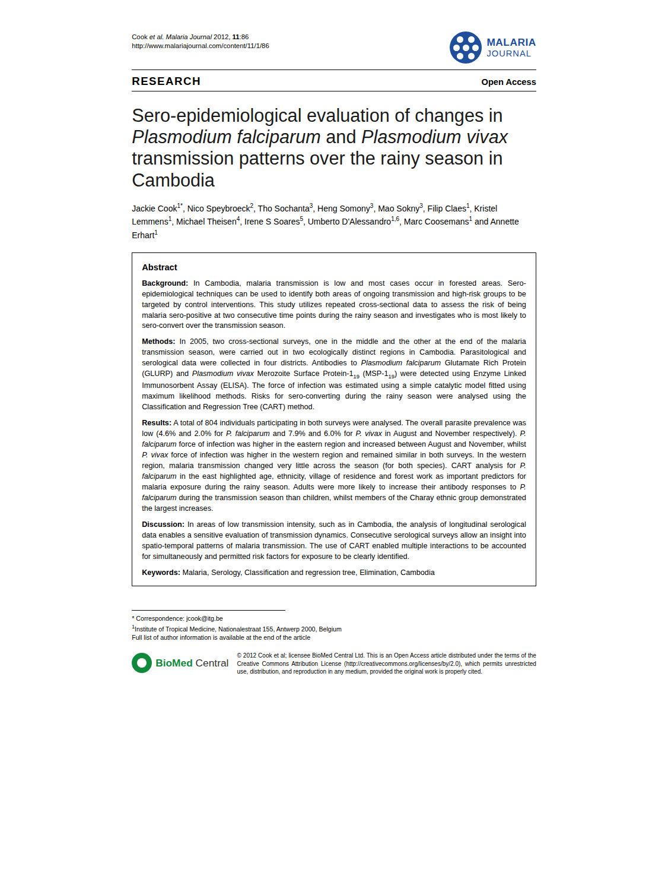Cook et al. Malaria Journal 2012, 11:86
http://www.malariajournal.com/content/11/1/86
MALARIA
JOURNAL
RESEARCH
Open Access
Sero-epidemiological evaluation of changes in Plasmodium falciparum and Plasmodium vivax transmission patterns over the rainy season in Cambodia
Jackie Cook1*, Nico Speybroeck2, Tho Sochanta3, Heng Somony3, Mao Sokny3, Filip Claes1, Kristel Lemmens1, Michael Theisen4, Irene S Soares5, Umberto D'Alessandro1,6, Marc Coosemans1 and Annette Erhart1
Abstract
Background: In Cambodia, malaria transmission is low and most cases occur in forested areas. Sero-epidemiological techniques can be used to identify both areas of ongoing transmission and high-risk groups to be targeted by control interventions. This study utilizes repeated cross-sectional data to assess the risk of being malaria sero-positive at two consecutive time points during the rainy season and investigates who is most likely to sero-convert over the transmission season.
Methods: In 2005, two cross-sectional surveys, one in the middle and the other at the end of the malaria transmission season, were carried out in two ecologically distinct regions in Cambodia. Parasitological and serological data were collected in four districts. Antibodies to Plasmodium falciparum Glutamate Rich Protein (GLURP) and Plasmodium vivax Merozoite Surface Protein-119 (MSP-119) were detected using Enzyme Linked Immunosorbent Assay (ELISA). The force of infection was estimated using a simple catalytic model fitted using maximum likelihood methods. Risks for sero-converting during the rainy season were analysed using the Classification and Regression Tree (CART) method.
Results: A total of 804 individuals participating in both surveys were analysed. The overall parasite prevalence was low (4.6% and 2.0% for P. falciparum and 7.9% and 6.0% for P. vivax in August and November respectively). P. falciparum force of infection was higher in the eastern region and increased between August and November, whilst P. vivax force of infection was higher in the western region and remained similar in both surveys. In the western region, malaria transmission changed very little across the season (for both species). CART analysis for P. falciparum in the east highlighted age, ethnicity, village of residence and forest work as important predictors for malaria exposure during the rainy season. Adults were more likely to increase their antibody responses to P. falciparum during the transmission season than children, whilst members of the Charay ethnic group demonstrated the largest increases.
Discussion: In areas of low transmission intensity, such as in Cambodia, the analysis of longitudinal serological data enables a sensitive evaluation of transmission dynamics. Consecutive serological surveys allow an insight into spatio-temporal patterns of malaria transmission. The use of CART enabled multiple interactions to be accounted for simultaneously and permitted risk factors for exposure to be clearly identified.
Keywords: Malaria, Serology, Classification and regression tree, Elimination, Cambodia
* Correspondence: jcook@itg.be
1Institute of Tropical Medicine, Nationalestraat 155, Antwerp 2000, Belgium
Full list of author information is available at the end of the article
BioMed Central
© 2012 Cook et al; licensee BioMed Central Ltd. This is an Open Access article distributed under the terms of the Creative Commons Attribution License (http://creativecommons.org/licenses/by/2.0), which permits unrestricted use, distribution, and reproduction in any medium, provided the original work is properly cited.